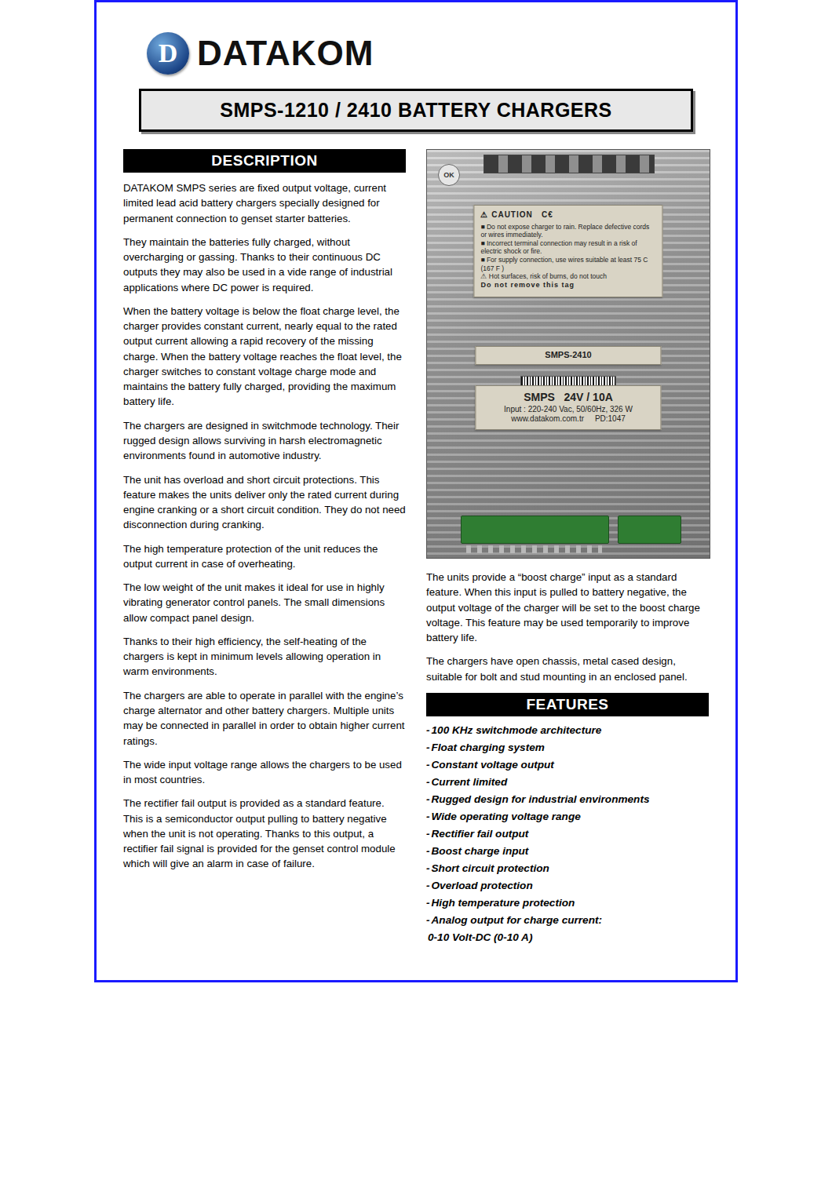D
DATAKOM
SMPS-1210 / 2410 BATTERY CHARGERS
DESCRIPTION
DATAKOM SMPS series are fixed output voltage, current limited lead acid battery chargers specially designed for permanent connection to genset starter batteries.
They maintain the batteries fully charged, without overcharging or gassing. Thanks to their continuous DC outputs they may also be used in a vide range of industrial applications where DC power is required.
When the battery voltage is below the float charge level, the charger provides constant current, nearly equal to the rated output current allowing a rapid recovery of the missing charge. When the battery voltage reaches the float level, the charger switches to constant voltage charge mode and maintains the battery fully charged, providing the maximum battery life.
The chargers are designed in switchmode technology. Their rugged design allows surviving in harsh electromagnetic environments found in automotive industry.
The unit has overload and short circuit protections. This feature makes the units deliver only the rated current during engine cranking or a short circuit condition. They do not need disconnection during cranking.
The high temperature protection of the unit reduces the output current in case of overheating.
The low weight of the unit makes it ideal for use in highly vibrating generator control panels. The small dimensions allow compact panel design.
Thanks to their high efficiency, the self-heating of the chargers is kept in minimum levels allowing operation in warm environments.
The chargers are able to operate in parallel with the engine’s charge alternator and other battery chargers. Multiple units may be connected in parallel in order to obtain higher current ratings.
The wide input voltage range allows the chargers to be used in most countries.
The rectifier fail output is provided as a standard feature. This is a semiconductor output pulling to battery negative when the unit is not operating. Thanks to this output, a rectifier fail signal is provided for the genset control module which will give an alarm in case of failure.
OK
⚠ CAUTION C€ ■ Do not expose charger to rain. Replace defective cords or wires immediately.
■ Incorrect terminal connection may result in a risk of electric shock or fire.
■ For supply connection, use wires suitable at least 75 C (167 F )
⚠ Hot surfaces, risk of burns, do not touch
Do not remove this tag
SMPS-2410
SMPS 24V / 10A Input : 220-240 Vac, 50/60Hz, 326 W
www.datakom.com.tr PD:1047
The units provide a “boost charge” input as a standard feature. When this input is pulled to battery negative, the output voltage of the charger will be set to the boost charge voltage. This feature may be used temporarily to improve battery life.
The chargers have open chassis, metal cased design, suitable for bolt and stud mounting in an enclosed panel.
FEATURES
100 KHz switchmode architecture
Float charging system
Constant voltage output
Current limited
Rugged design for industrial environments
Wide operating voltage range
Rectifier fail output
Boost charge input
Short circuit protection
Overload protection
High temperature protection
Analog output for charge current:
0-10 Volt-DC (0-10 A)